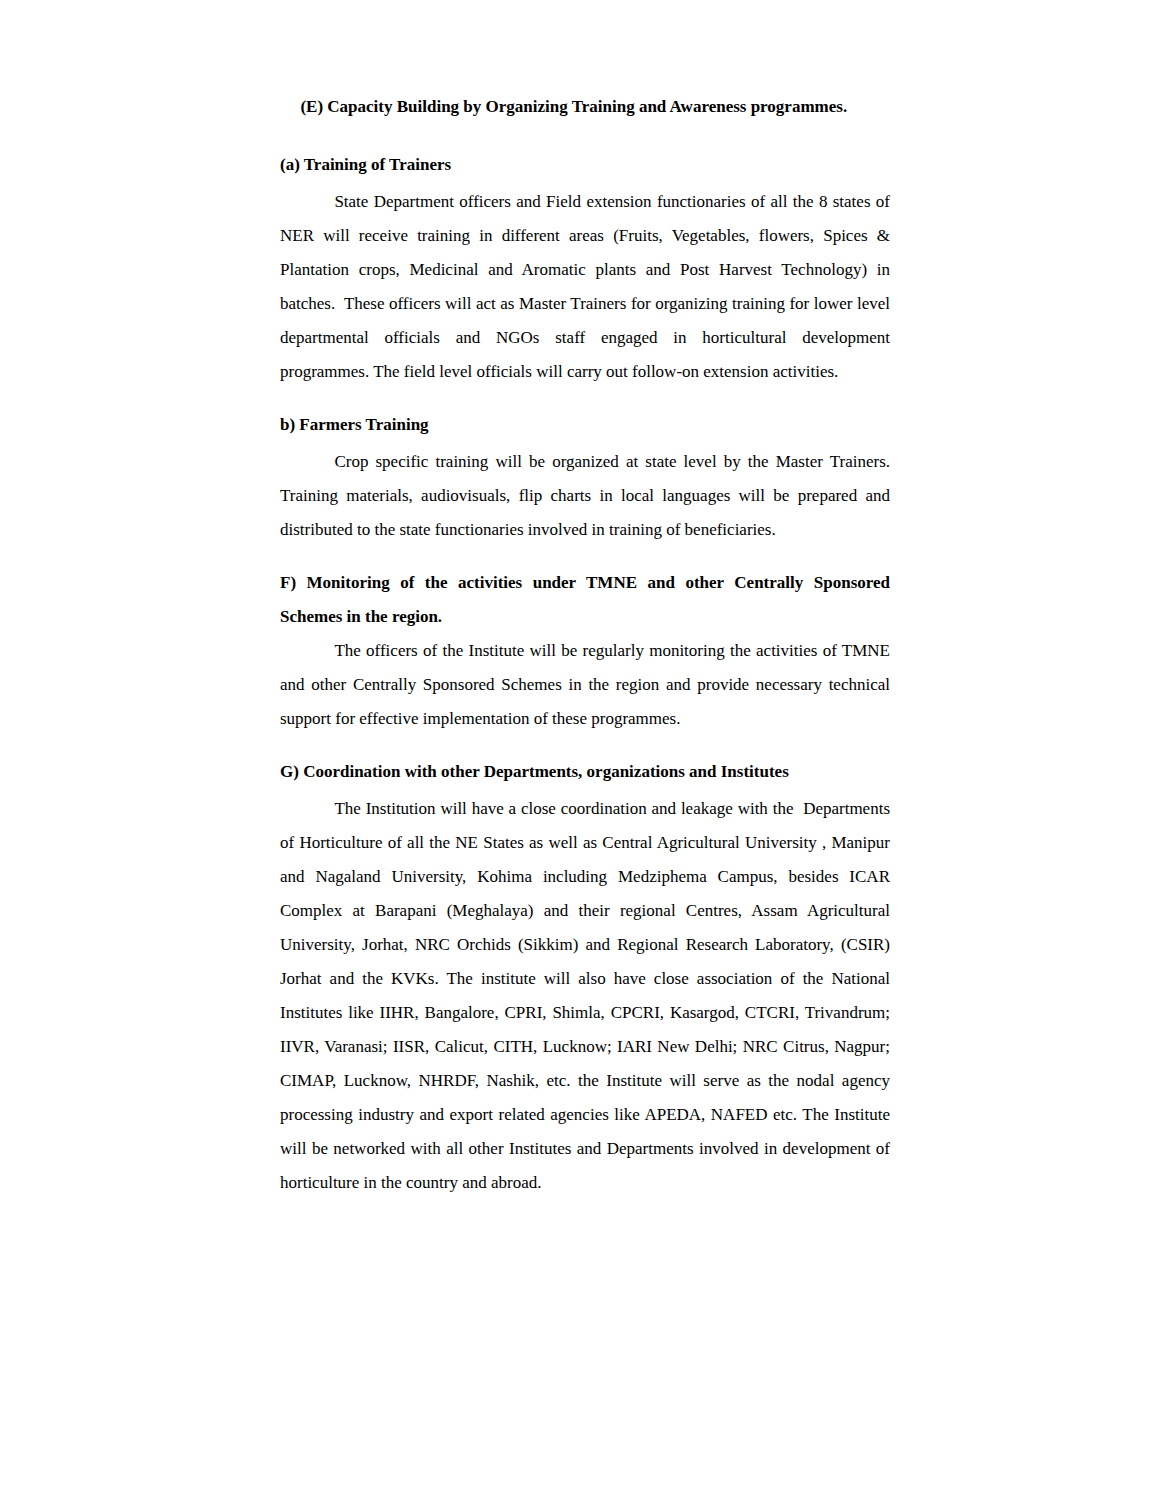(E) Capacity Building by Organizing Training and Awareness programmes.
(a) Training of Trainers
State Department officers and Field extension functionaries of all the 8 states of NER will receive training in different areas (Fruits, Vegetables, flowers, Spices & Plantation crops, Medicinal and Aromatic plants and Post Harvest Technology) in batches. These officers will act as Master Trainers for organizing training for lower level departmental officials and NGOs staff engaged in horticultural development programmes. The field level officials will carry out follow-on extension activities.
b) Farmers Training
Crop specific training will be organized at state level by the Master Trainers. Training materials, audiovisuals, flip charts in local languages will be prepared and distributed to the state functionaries involved in training of beneficiaries.
F) Monitoring of the activities under TMNE and other Centrally Sponsored Schemes in the region.
The officers of the Institute will be regularly monitoring the activities of TMNE and other Centrally Sponsored Schemes in the region and provide necessary technical support for effective implementation of these programmes.
G) Coordination with other Departments, organizations and Institutes
The Institution will have a close coordination and leakage with the Departments of Horticulture of all the NE States as well as Central Agricultural University , Manipur and Nagaland University, Kohima including Medziphema Campus, besides ICAR Complex at Barapani (Meghalaya) and their regional Centres, Assam Agricultural University, Jorhat, NRC Orchids (Sikkim) and Regional Research Laboratory, (CSIR) Jorhat and the KVKs. The institute will also have close association of the National Institutes like IIHR, Bangalore, CPRI, Shimla, CPCRI, Kasargod, CTCRI, Trivandrum; IIVR, Varanasi; IISR, Calicut, CITH, Lucknow; IARI New Delhi; NRC Citrus, Nagpur; CIMAP, Lucknow, NHRDF, Nashik, etc. the Institute will serve as the nodal agency processing industry and export related agencies like APEDA, NAFED etc. The Institute will be networked with all other Institutes and Departments involved in development of horticulture in the country and abroad.